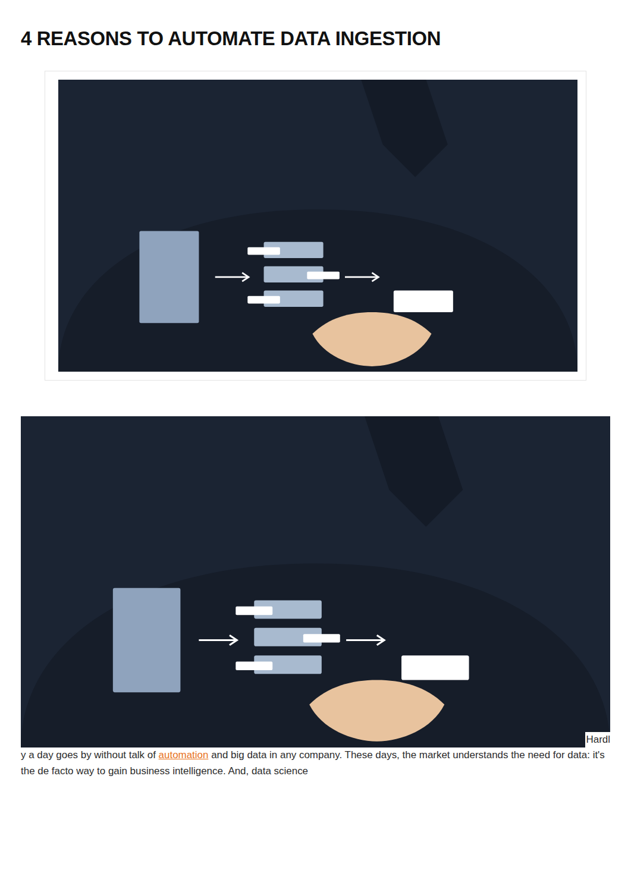4 Reasons to Automate Data Ingestion
Hardl
y a day goes by without talk of automation and big data in any company. These days, the market understands the need for data: it's the de facto way to gain business intelligence. And, data science